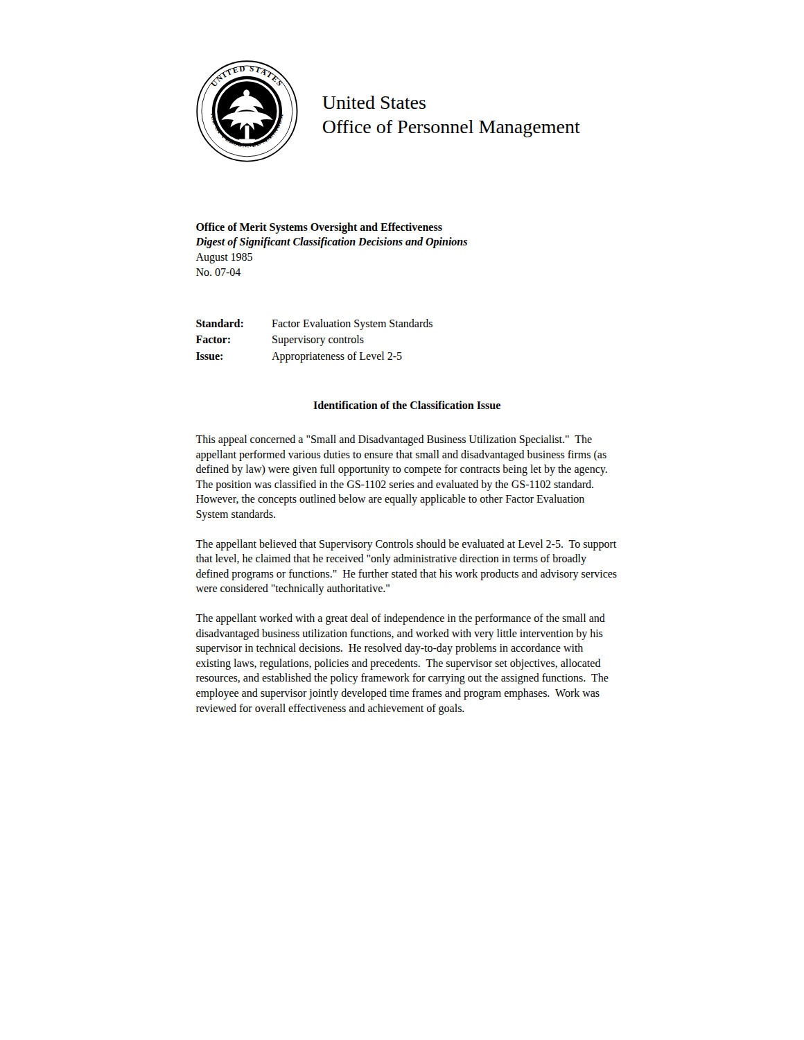UNITED STATES OFFICE OF PERSONNEL MANAGEMENT
United States
Office of Personnel Management
Office of Merit Systems Oversight and Effectiveness
Digest of Significant Classification Decisions and Opinions
August 1985
No. 07-04
| Standard: | Factor Evaluation System Standards |
| Factor: | Supervisory controls |
| Issue: | Appropriateness of Level 2-5 |
Identification of the Classification Issue
This appeal concerned a "Small and Disadvantaged Business Utilization Specialist." The appellant performed various duties to ensure that small and disadvantaged business firms (as defined by law) were given full opportunity to compete for contracts being let by the agency. The position was classified in the GS-1102 series and evaluated by the GS-1102 standard. However, the concepts outlined below are equally applicable to other Factor Evaluation System standards.
The appellant believed that Supervisory Controls should be evaluated at Level 2-5. To support that level, he claimed that he received "only administrative direction in terms of broadly defined programs or functions." He further stated that his work products and advisory services were considered "technically authoritative."
The appellant worked with a great deal of independence in the performance of the small and disadvantaged business utilization functions, and worked with very little intervention by his supervisor in technical decisions. He resolved day-to-day problems in accordance with existing laws, regulations, policies and precedents. The supervisor set objectives, allocated resources, and established the policy framework for carrying out the assigned functions. The employee and supervisor jointly developed time frames and program emphases. Work was reviewed for overall effectiveness and achievement of goals.